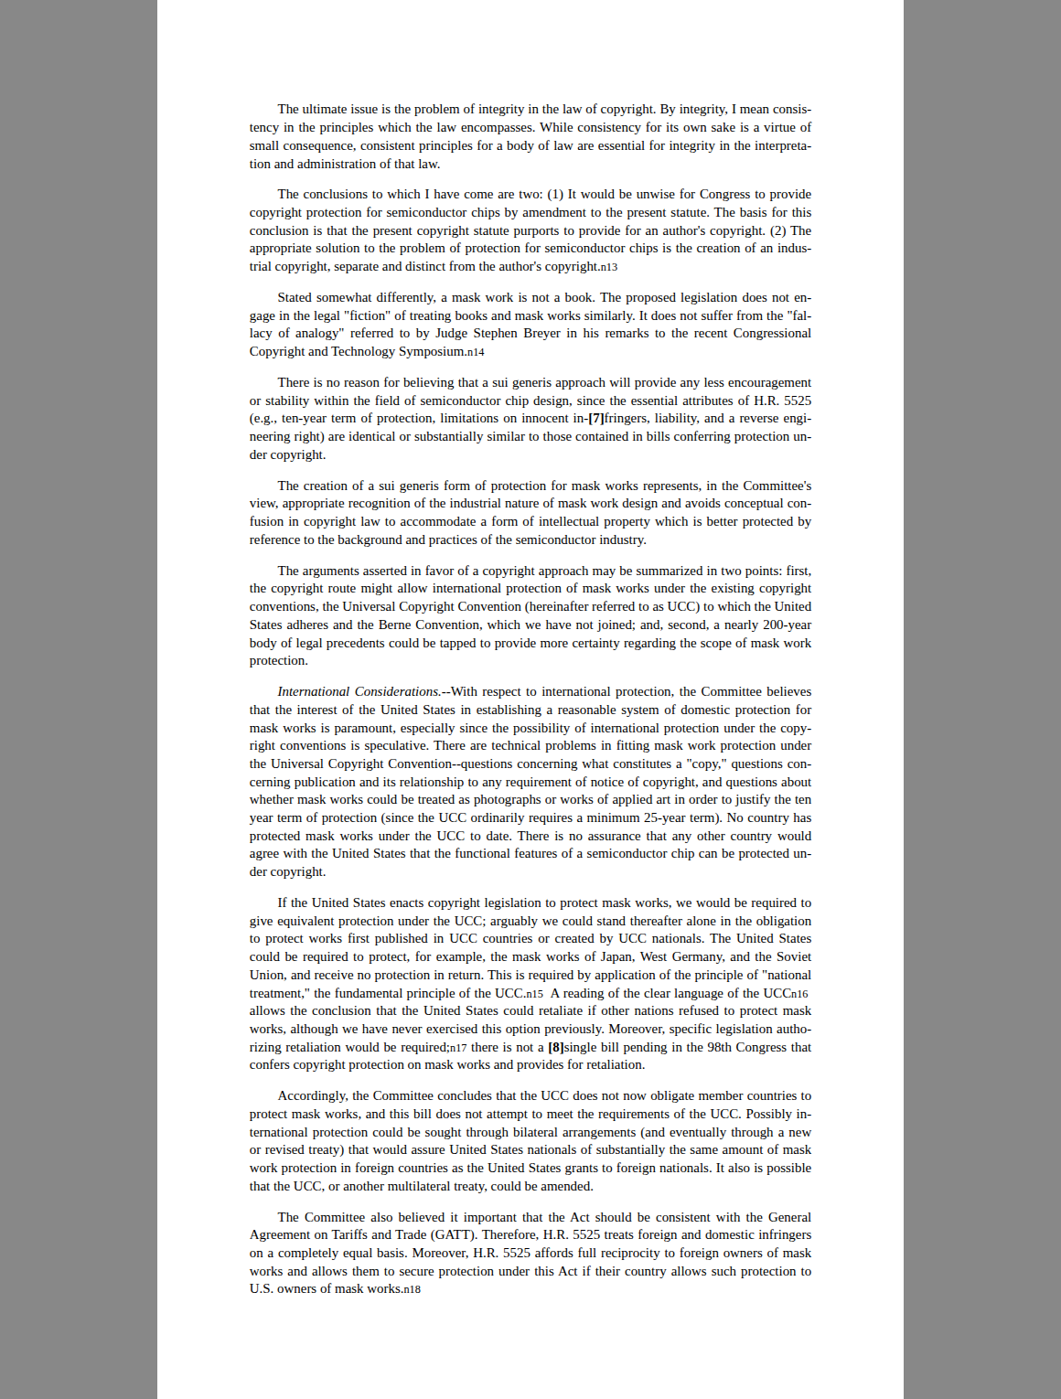The ultimate issue is the problem of integrity in the law of copyright. By integrity, I mean consistency in the principles which the law encompasses. While consistency for its own sake is a virtue of small consequence, consistent principles for a body of law are essential for integrity in the interpretation and administration of that law.
The conclusions to which I have come are two: (1) It would be unwise for Congress to provide copyright protection for semiconductor chips by amendment to the present statute. The basis for this conclusion is that the present copyright statute purports to provide for an author's copyright. (2) The appropriate solution to the problem of protection for semiconductor chips is the creation of an industrial copyright, separate and distinct from the author's copyright.n13
Stated somewhat differently, a mask work is not a book. The proposed legislation does not engage in the legal "fiction" of treating books and mask works similarly. It does not suffer from the "fallacy of analogy" referred to by Judge Stephen Breyer in his remarks to the recent Congressional Copyright and Technology Symposium.n14
There is no reason for believing that a sui generis approach will provide any less encouragement or stability within the field of semiconductor chip design, since the essential attributes of H.R. 5525 (e.g., ten-year term of protection, limitations on innocent in-[7] fringers, liability, and a reverse engineering right) are identical or substantially similar to those contained in bills conferring protection under copyright.
The creation of a sui generis form of protection for mask works represents, in the Committee's view, appropriate recognition of the industrial nature of mask work design and avoids conceptual confusion in copyright law to accommodate a form of intellectual property which is better protected by reference to the background and practices of the semiconductor industry.
The arguments asserted in favor of a copyright approach may be summarized in two points: first, the copyright route might allow international protection of mask works under the existing copyright conventions, the Universal Copyright Convention (hereinafter referred to as UCC) to which the United States adheres and the Berne Convention, which we have not joined; and, second, a nearly 200-year body of legal precedents could be tapped to provide more certainty regarding the scope of mask work protection.
International Considerations.--With respect to international protection, the Committee believes that the interest of the United States in establishing a reasonable system of domestic protection for mask works is paramount, especially since the possibility of international protection under the copyright conventions is speculative. There are technical problems in fitting mask work protection under the Universal Copyright Convention--questions concerning what constitutes a "copy," questions concerning publication and its relationship to any requirement of notice of copyright, and questions about whether mask works could be treated as photographs or works of applied art in order to justify the ten year term of protection (since the UCC ordinarily requires a minimum 25-year term). No country has protected mask works under the UCC to date. There is no assurance that any other country would agree with the United States that the functional features of a semiconductor chip can be protected under copyright.
If the United States enacts copyright legislation to protect mask works, we would be required to give equivalent protection under the UCC; arguably we could stand thereafter alone in the obligation to protect works first published in UCC countries or created by UCC nationals. The United States could be required to protect, for example, the mask works of Japan, West Germany, and the Soviet Union, and receive no protection in return. This is required by application of the principle of "national treatment," the fundamental principle of the UCC.n15 A reading of the clear language of the UCCn16 allows the conclusion that the United States could retaliate if other nations refused to protect mask works, although we have never exercised this option previously. Moreover, specific legislation authorizing retaliation would be required;n17 there is not a [8] single bill pending in the 98th Congress that confers copyright protection on mask works and provides for retaliation.
Accordingly, the Committee concludes that the UCC does not now obligate member countries to protect mask works, and this bill does not attempt to meet the requirements of the UCC. Possibly international protection could be sought through bilateral arrangements (and eventually through a new or revised treaty) that would assure United States nationals of substantially the same amount of mask work protection in foreign countries as the United States grants to foreign nationals. It also is possible that the UCC, or another multilateral treaty, could be amended.
The Committee also believed it important that the Act should be consistent with the General Agreement on Tariffs and Trade (GATT). Therefore, H.R. 5525 treats foreign and domestic infringers on a completely equal basis. Moreover, H.R. 5525 affords full reciprocity to foreign owners of mask works and allows them to secure protection under this Act if their country allows such protection to U.S. owners of mask works.n18